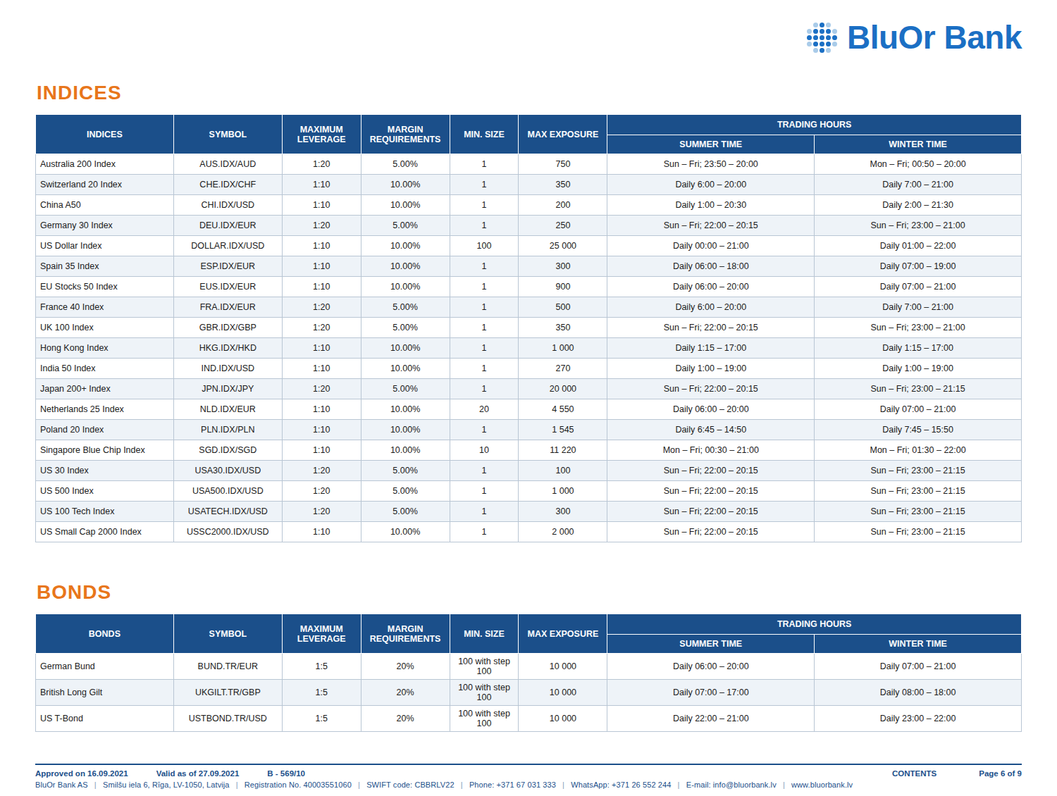BluOr Bank
INDICES
| INDICES | SYMBOL | MAXIMUM LEVERAGE | MARGIN REQUIREMENTS | MIN. SIZE | MAX EXPOSURE | TRADING HOURS |
| --- | --- | --- | --- | --- | --- | --- |
| SUMMER TIME | WINTER TIME |
| Australia 200 Index | AUS.IDX/AUD | 1:20 | 5.00% | 1 | 750 | Sun – Fri; 23:50 – 20:00 | Mon – Fri; 00:50 – 20:00 |
| Switzerland 20 Index | CHE.IDX/CHF | 1:10 | 10.00% | 1 | 350 | Daily 6:00 – 20:00 | Daily 7:00 – 21:00 |
| China A50 | CHI.IDX/USD | 1:10 | 10.00% | 1 | 200 | Daily 1:00 – 20:30 | Daily 2:00 – 21:30 |
| Germany 30 Index | DEU.IDX/EUR | 1:20 | 5.00% | 1 | 250 | Sun – Fri; 22:00 – 20:15 | Sun – Fri; 23:00 – 21:00 |
| US Dollar Index | DOLLAR.IDX/USD | 1:10 | 10.00% | 100 | 25 000 | Daily 00:00 – 21:00 | Daily 01:00 – 22:00 |
| Spain 35 Index | ESP.IDX/EUR | 1:10 | 10.00% | 1 | 300 | Daily 06:00 – 18:00 | Daily 07:00 – 19:00 |
| EU Stocks 50 Index | EUS.IDX/EUR | 1:10 | 10.00% | 1 | 900 | Daily 06:00 – 20:00 | Daily 07:00 – 21:00 |
| France 40 Index | FRA.IDX/EUR | 1:20 | 5.00% | 1 | 500 | Daily 6:00 – 20:00 | Daily 7:00 – 21:00 |
| UK 100 Index | GBR.IDX/GBP | 1:20 | 5.00% | 1 | 350 | Sun – Fri; 22:00 – 20:15 | Sun – Fri; 23:00 – 21:00 |
| Hong Kong Index | HKG.IDX/HKD | 1:10 | 10.00% | 1 | 1 000 | Daily 1:15 – 17:00 | Daily 1:15 – 17:00 |
| India 50 Index | IND.IDX/USD | 1:10 | 10.00% | 1 | 270 | Daily 1:00 – 19:00 | Daily 1:00 – 19:00 |
| Japan 200+ Index | JPN.IDX/JPY | 1:20 | 5.00% | 1 | 20 000 | Sun – Fri; 22:00 – 20:15 | Sun – Fri; 23:00 – 21:15 |
| Netherlands 25 Index | NLD.IDX/EUR | 1:10 | 10.00% | 20 | 4 550 | Daily 06:00 – 20:00 | Daily 07:00 – 21:00 |
| Poland 20 Index | PLN.IDX/PLN | 1:10 | 10.00% | 1 | 1 545 | Daily 6:45 – 14:50 | Daily 7:45 – 15:50 |
| Singapore Blue Chip Index | SGD.IDX/SGD | 1:10 | 10.00% | 10 | 11 220 | Mon – Fri; 00:30 – 21:00 | Mon – Fri; 01:30 – 22:00 |
| US 30 Index | USA30.IDX/USD | 1:20 | 5.00% | 1 | 100 | Sun – Fri; 22:00 – 20:15 | Sun – Fri; 23:00 – 21:15 |
| US 500 Index | USA500.IDX/USD | 1:20 | 5.00% | 1 | 1 000 | Sun – Fri; 22:00 – 20:15 | Sun – Fri; 23:00 – 21:15 |
| US 100 Tech Index | USATECH.IDX/USD | 1:20 | 5.00% | 1 | 300 | Sun – Fri; 22:00 – 20:15 | Sun – Fri; 23:00 – 21:15 |
| US Small Cap 2000 Index | USSC2000.IDX/USD | 1:10 | 10.00% | 1 | 2 000 | Sun – Fri; 22:00 – 20:15 | Sun – Fri; 23:00 – 21:15 |
BONDS
| BONDS | SYMBOL | MAXIMUM LEVERAGE | MARGIN REQUIREMENTS | MIN. SIZE | MAX EXPOSURE | TRADING HOURS |
| --- | --- | --- | --- | --- | --- | --- |
| SUMMER TIME | WINTER TIME |
| German Bund | BUND.TR/EUR | 1:5 | 20% | 100 with step 100 | 10 000 | Daily 06:00 – 20:00 | Daily 07:00 – 21:00 |
| British Long Gilt | UKGILT.TR/GBP | 1:5 | 20% | 100 with step 100 | 10 000 | Daily 07:00 – 17:00 | Daily 08:00 – 18:00 |
| US T-Bond | USTBOND.TR/USD | 1:5 | 20% | 100 with step 100 | 10 000 | Daily 22:00 – 21:00 | Daily 23:00 – 22:00 |
Approved on 16.09.2021 Valid as of 27.09.2021 B - 569/10 CONTENTS Page 6 of 9
BluOr Bank AS | Smilšu iela 6, Rīga, LV-1050, Latvija | Registration No. 40003551060 | SWIFT code: CBBRLV22 | Phone: +371 67 031 333 | WhatsApp: +371 26 552 244 | E-mail: info@bluorbank.lv | www.bluorbank.lv